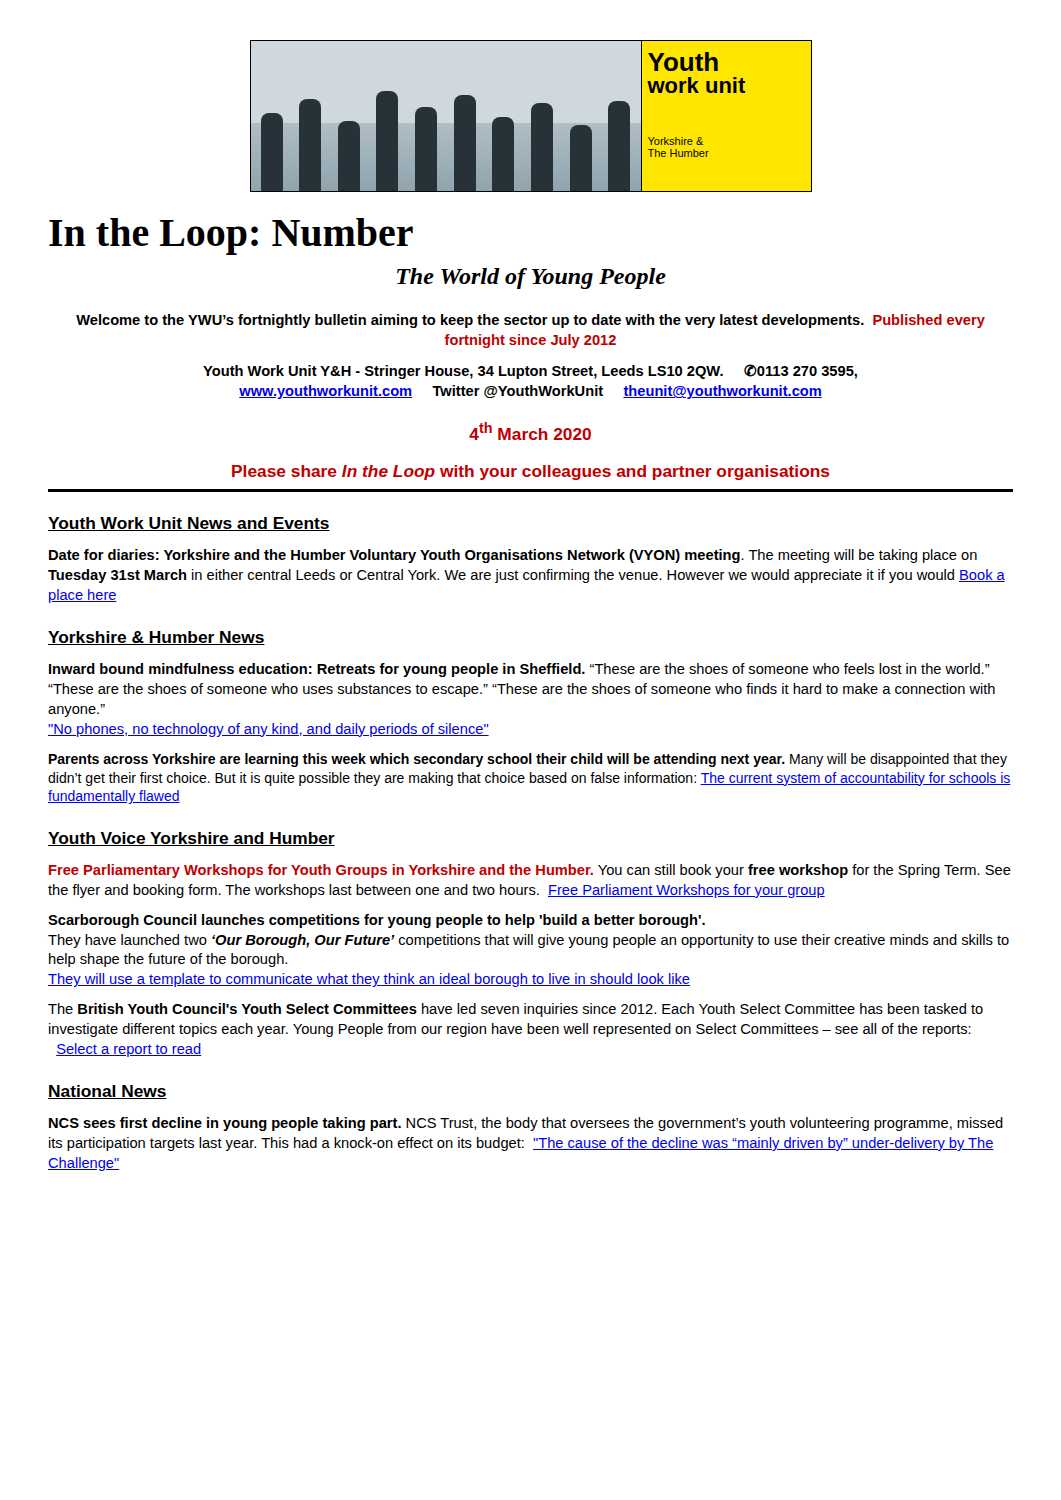Youth
work unit
Yorkshire &
The Humber
In the Loop: Number
The World of Young People
Welcome to the YWU’s fortnightly bulletin aiming to keep the sector up to date with the very latest developments. Published every fortnight since July 2012
Youth Work Unit Y&H - Stringer House, 34 Lupton Street, Leeds LS10 2QW. ✆0113 270 3595,
www.youthworkunit.com Twitter @YouthWorkUnit theunit@youthworkunit.com
4th March 2020
Please share In the Loop with your colleagues and partner organisations
Youth Work Unit News and Events
Date for diaries: Yorkshire and the Humber Voluntary Youth Organisations Network (VYON) meeting. The meeting will be taking place on Tuesday 31st March in either central Leeds or Central York. We are just confirming the venue. However we would appreciate it if you would Book a place here
Yorkshire & Humber News
Inward bound mindfulness education: Retreats for young people in Sheffield. “These are the shoes of someone who feels lost in the world.” “These are the shoes of someone who uses substances to escape.” “These are the shoes of someone who finds it hard to make a connection with anyone.”
"No phones, no technology of any kind, and daily periods of silence"
Parents across Yorkshire are learning this week which secondary school their child will be attending next year. Many will be disappointed that they didn’t get their first choice. But it is quite possible they are making that choice based on false information: The current system of accountability for schools is fundamentally flawed
Youth Voice Yorkshire and Humber
Free Parliamentary Workshops for Youth Groups in Yorkshire and the Humber. You can still book your free workshop for the Spring Term. See the flyer and booking form. The workshops last between one and two hours. Free Parliament Workshops for your group
Scarborough Council launches competitions for young people to help 'build a better borough'.
They have launched two ‘Our Borough, Our Future’ competitions that will give young people an opportunity to use their creative minds and skills to help shape the future of the borough.
They will use a template to communicate what they think an ideal borough to live in should look like
The British Youth Council's Youth Select Committees have led seven inquiries since 2012. Each Youth Select Committee has been tasked to investigate different topics each year. Young People from our region have been well represented on Select Committees – see all of the reports: Select a report to read
National News
NCS sees first decline in young people taking part. NCS Trust, the body that oversees the government’s youth volunteering programme, missed its participation targets last year. This had a knock-on effect on its budget: "The cause of the decline was “mainly driven by” under-delivery by The Challenge"